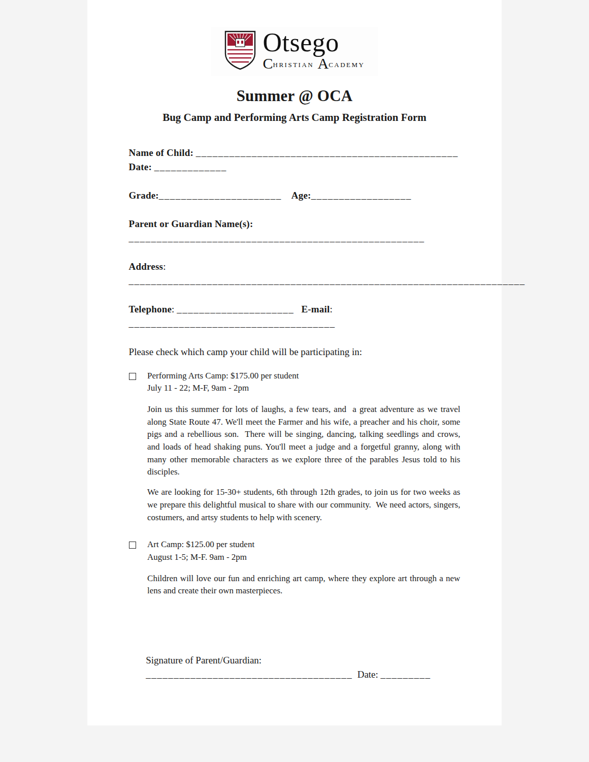Otsego Christian Academy
Summer @ OCA
Bug Camp and Performing Arts Camp Registration Form
Name of Child: _______________________________________________ Date: _____________
Grade:______________________ Age:__________________
Parent or Guardian Name(s): _____________________________________________________
Address: _______________________________________________________________________
Telephone: _____________________ E-mail: _____________________________________
Please check which camp your child will be participating in:
Performing Arts Camp: $175.00 per student
July 11 - 22; M-F, 9am - 2pm
Join us this summer for lots of laughs, a few tears, and a great adventure as we travel along State Route 47. We'll meet the Farmer and his wife, a preacher and his choir, some pigs and a rebellious son. There will be singing, dancing, talking seedlings and crows, and loads of head shaking puns. You'll meet a judge and a forgetful granny, along with many other memorable characters as we explore three of the parables Jesus told to his disciples.
We are looking for 15-30+ students, 6th through 12th grades, to join us for two weeks as we prepare this delightful musical to share with our community. We need actors, singers, costumers, and artsy students to help with scenery.
Art Camp: $125.00 per student
August 1-5; M-F. 9am - 2pm
Children will love our fun and enriching art camp, where they explore art through a new lens and create their own masterpieces.
Signature of Parent/Guardian: _____________________________________ Date: _________